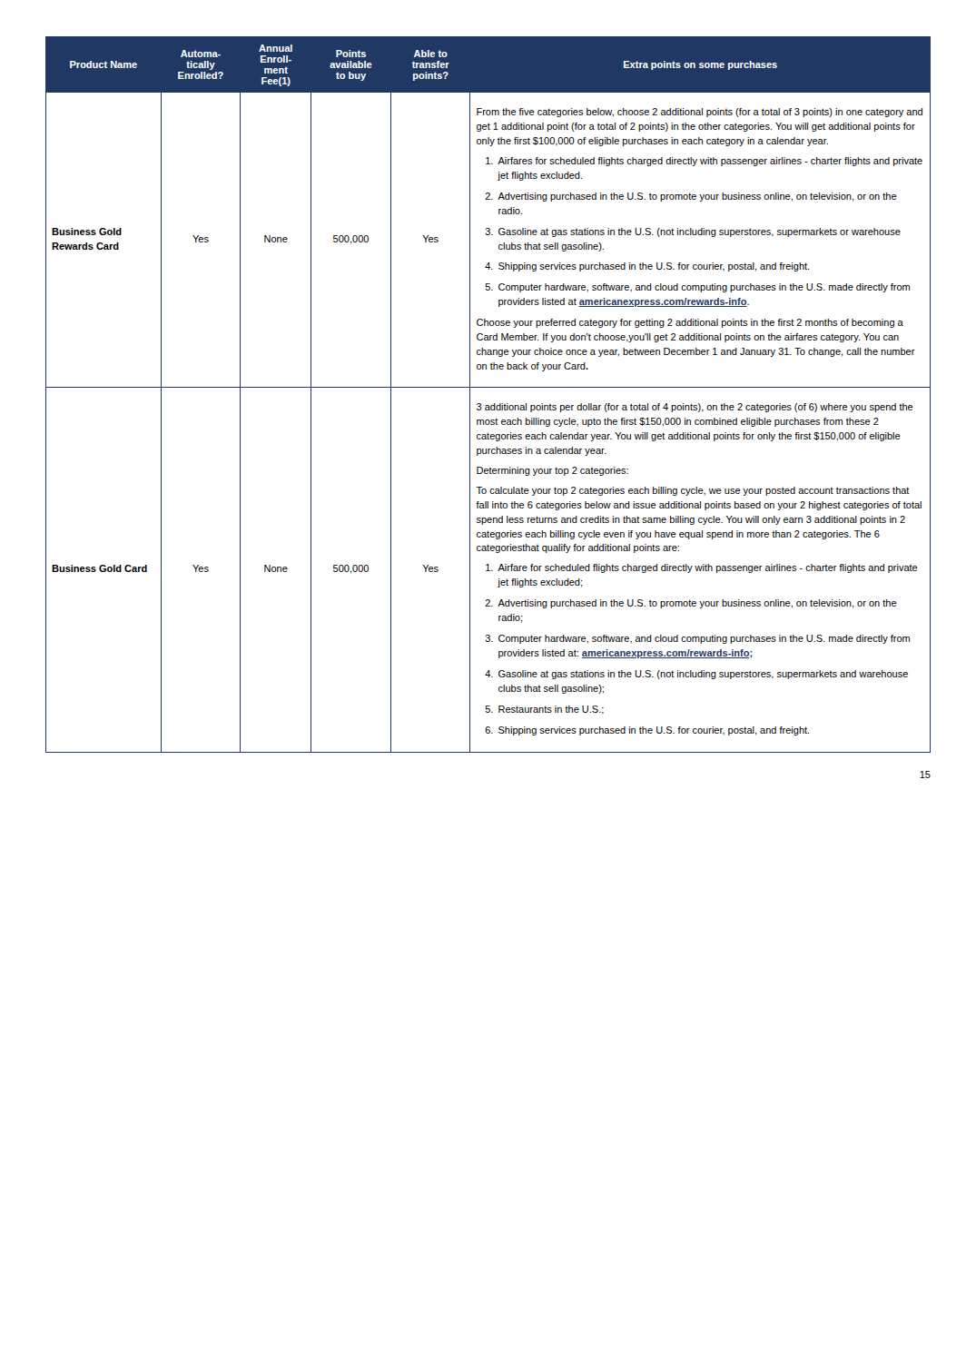| Product Name | Automa- tically Enrolled? | Annual Enroll- ment Fee(1) | Points available to buy | Able to transfer points? | Extra points on some purchases |
| --- | --- | --- | --- | --- | --- |
| Business Gold Rewards Card | Yes | None | 500,000 | Yes | From the five categories below, choose 2 additional points (for a total of 3 points) in one category and get 1 additional point (for a total of 2 points) in the other categories. You will get additional points for only the first $100,000 of eligible purchases in each category in a calendar year. Airfares for scheduled flights charged directly with passenger airlines - charter flights and private jet flights excluded. Advertising purchased in the U.S. to promote your business online, on television, or on the radio. Gasoline at gas stations in the U.S. (not including superstores, supermarkets or warehouse clubs that sell gasoline). Shipping services purchased in the U.S. for courier, postal, and freight. Computer hardware, software, and cloud computing purchases in the U.S. made directly from providers listed at americanexpress.com/rewards-info . Choose your preferred category for getting 2 additional points in the first 2 months of becoming a Card Member. If you don't choose,you'll get 2 additional points on the airfares category. You can change your choice once a year, between December 1 and January 31. To change, call the number on the back of your Card . |
| Business Gold Card | Yes | None | 500,000 | Yes | 3 additional points per dollar (for a total of 4 points), on the 2 categories (of 6) where you spend the most each billing cycle, upto the first $150,000 in combined eligible purchases from these 2 categories each calendar year. You will get additional points for only the first $150,000 of eligible purchases in a calendar year. Determining your top 2 categories: To calculate your top 2 categories each billing cycle, we use your posted account transactions that fall into the 6 categories below and issue additional points based on your 2 highest categories of total spend less returns and credits in that same billing cycle. You will only earn 3 additional points in 2 categories each billing cycle even if you have equal spend in more than 2 categories. The 6 categoriesthat qualify for additional points are: Airfare for scheduled flights charged directly with passenger airlines - charter flights and private jet flights excluded; Advertising purchased in the U.S. to promote your business online, on television, or on the radio; Computer hardware, software, and cloud computing purchases in the U.S. made directly from providers listed at: americanexpress.com/rewards-info; Gasoline at gas stations in the U.S. (not including superstores, supermarkets and warehouse clubs that sell gasoline); Restaurants in the U.S.; Shipping services purchased in the U.S. for courier, postal, and freight. |
15